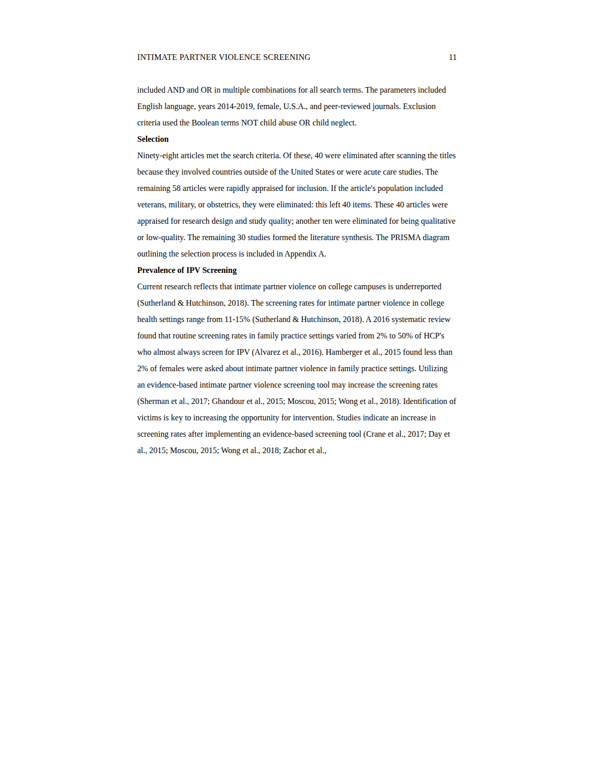Intimate Partner Violence Screening 11
included AND and OR in multiple combinations for all search terms. The parameters included English language, years 2014-2019, female, U.S.A., and peer-reviewed journals. Exclusion criteria used the Boolean terms NOT child abuse OR child neglect.
Selection
Ninety-eight articles met the search criteria. Of these, 40 were eliminated after scanning the titles because they involved countries outside of the United States or were acute care studies. The remaining 58 articles were rapidly appraised for inclusion. If the article's population included veterans, military, or obstetrics, they were eliminated: this left 40 items. These 40 articles were appraised for research design and study quality; another ten were eliminated for being qualitative or low-quality. The remaining 30 studies formed the literature synthesis. The PRISMA diagram outlining the selection process is included in Appendix A.
Prevalence of IPV Screening
Current research reflects that intimate partner violence on college campuses is underreported (Sutherland & Hutchinson, 2018). The screening rates for intimate partner violence in college health settings range from 11-15% (Sutherland & Hutchinson, 2018). A 2016 systematic review found that routine screening rates in family practice settings varied from 2% to 50% of HCP's who almost always screen for IPV (Alvarez et al., 2016). Hamberger et al., 2015 found less than 2% of females were asked about intimate partner violence in family practice settings. Utilizing an evidence-based intimate partner violence screening tool may increase the screening rates (Sherman et al., 2017; Ghandour et al., 2015; Moscou, 2015; Wong et al., 2018). Identification of victims is key to increasing the opportunity for intervention. Studies indicate an increase in screening rates after implementing an evidence-based screening tool (Crane et al., 2017; Day et al., 2015; Moscou, 2015; Wong et al., 2018; Zachor et al.,